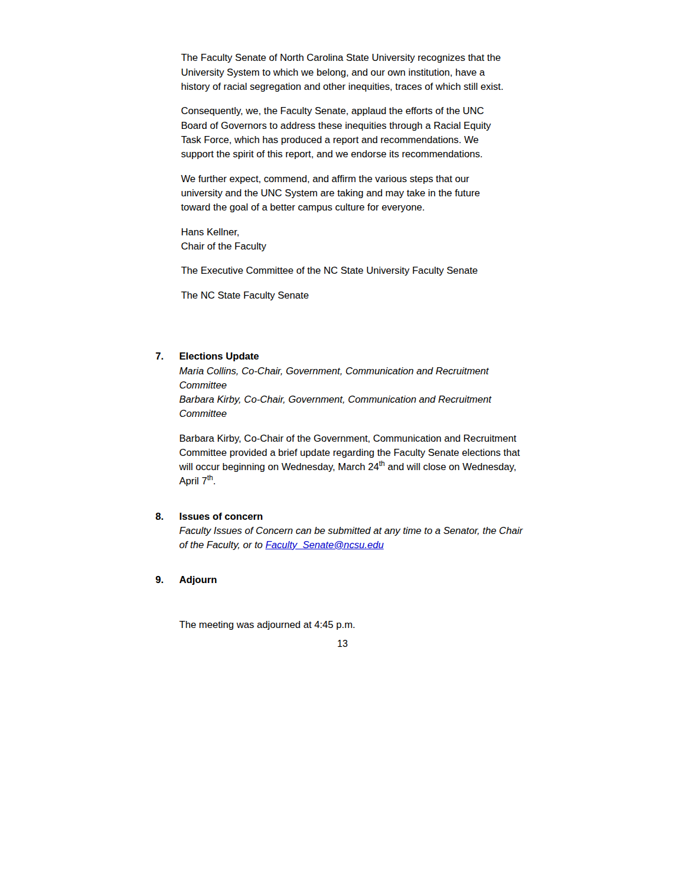The Faculty Senate of North Carolina State University recognizes that the University System to which we belong, and our own institution, have a history of racial segregation and other inequities, traces of which still exist.
Consequently, we, the Faculty Senate, applaud the efforts of the UNC Board of Governors to address these inequities through a Racial Equity Task Force, which has produced a report and recommendations. We support the spirit of this report, and we endorse its recommendations.
We further expect, commend, and affirm the various steps that our university and the UNC System are taking and may take in the future toward the goal of a better campus culture for everyone.
Hans Kellner,
Chair of the Faculty
The Executive Committee of the NC State University Faculty Senate
The NC State Faculty Senate
7.
Elections Update
Maria Collins, Co-Chair, Government, Communication and Recruitment Committee
Barbara Kirby, Co-Chair, Government, Communication and Recruitment Committee
Barbara Kirby, Co-Chair of the Government, Communication and Recruitment Committee provided a brief update regarding the Faculty Senate elections that will occur beginning on Wednesday, March 24th and will close on Wednesday, April 7th.
8.
Issues of concern
Faculty Issues of Concern can be submitted at any time to a Senator, the Chair of the Faculty, or to Faculty_Senate@ncsu.edu
9.
Adjourn
The meeting was adjourned at 4:45 p.m.
13